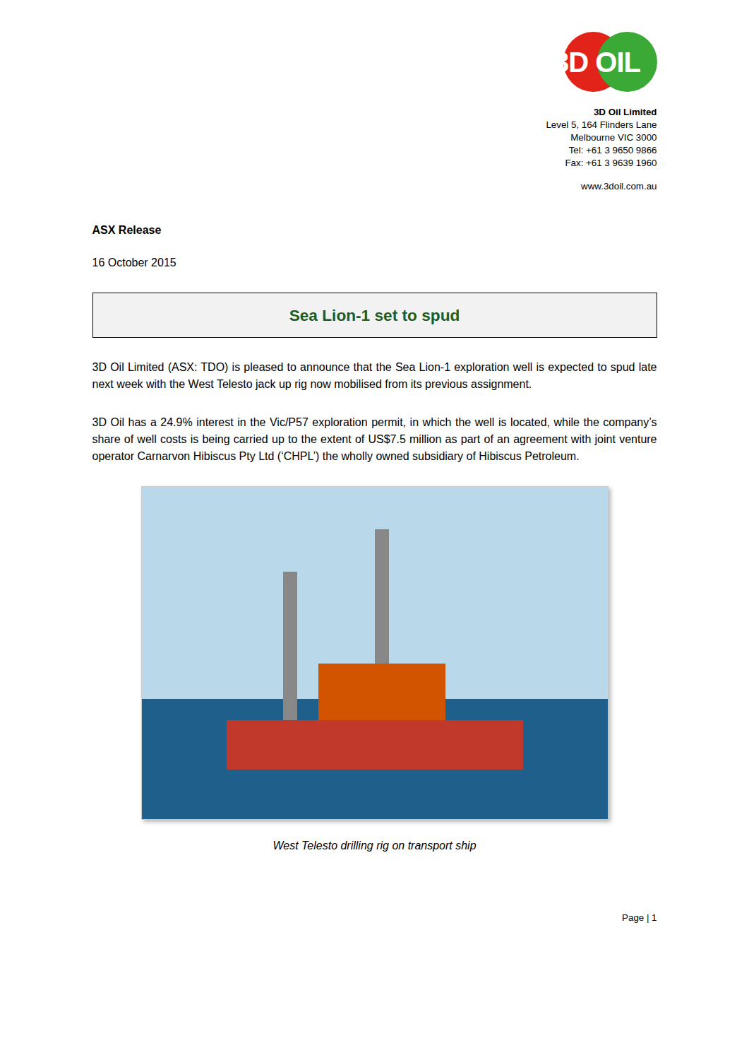3D OIL
3D Oil Limited
Level 5, 164 Flinders Lane
Melbourne VIC 3000
Tel: +61 3 9650 9866
Fax: +61 3 9639 1960
www.3doil.com.au
ASX Release
16 October 2015
Sea Lion-1 set to spud
3D Oil Limited (ASX: TDO) is pleased to announce that the Sea Lion-1 exploration well is expected to spud late next week with the West Telesto jack up rig now mobilised from its previous assignment.
3D Oil has a 24.9% interest in the Vic/P57 exploration permit, in which the well is located, while the company’s share of well costs is being carried up to the extent of US$7.5 million as part of an agreement with joint venture operator Carnarvon Hibiscus Pty Ltd (‘CHPL’) the wholly owned subsidiary of Hibiscus Petroleum.
West Telesto drilling rig on transport ship
Page | 1